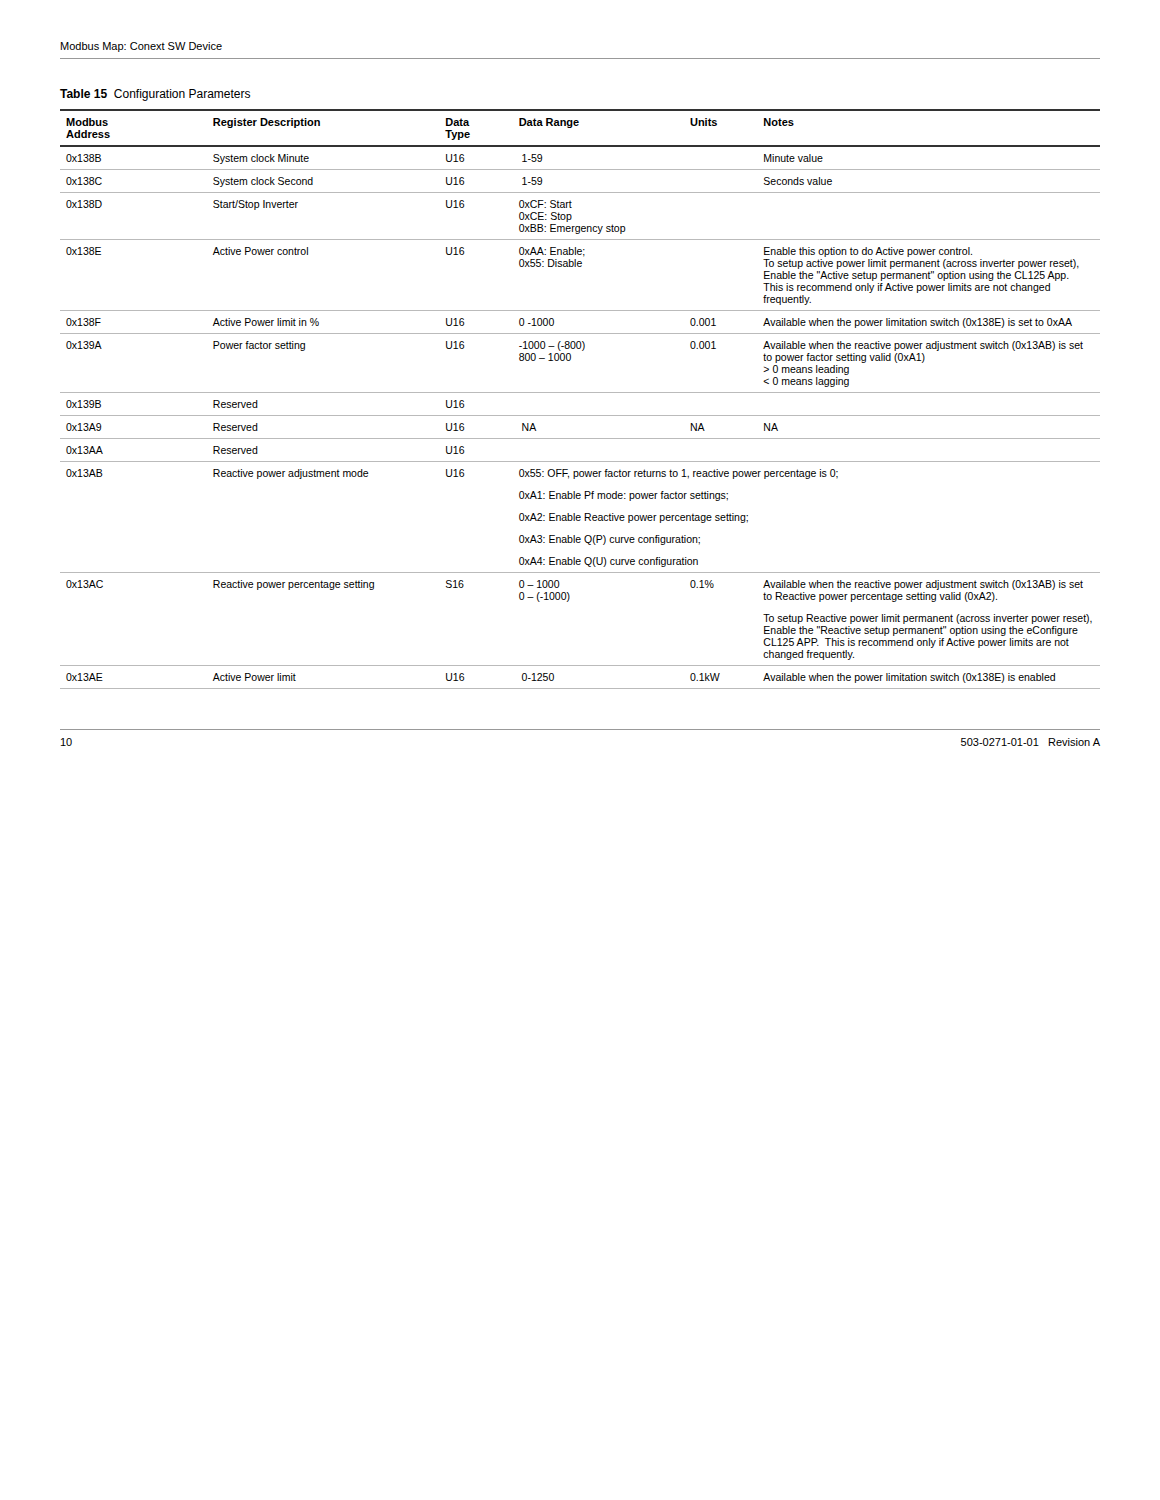Modbus Map: Conext SW Device
Table 15 Configuration Parameters
| Modbus Address | Register Description | Data Type | Data Range | Units | Notes |
| --- | --- | --- | --- | --- | --- |
| 0x138B | System clock Minute | U16 | 1-59 | | Minute value |
| 0x138C | System clock Second | U16 | 1-59 | | Seconds value |
| 0x138D | Start/Stop Inverter | U16 | 0xCF: Start 0xCE: Stop 0xBB: Emergency stop | | |
| 0x138E | Active Power control | U16 | 0xAA: Enable; 0x55: Disable | | Enable this option to do Active power control. To setup active power limit permanent (across inverter power reset), Enable the "Active setup permanent" option using the CL125 App. This is recommend only if Active power limits are not changed frequently. |
| 0x138F | Active Power limit in % | U16 | 0 -1000 | 0.001 | Available when the power limitation switch (0x138E) is set to 0xAA |
| 0x139A | Power factor setting | U16 | -1000 – (-800) 800 – 1000 | 0.001 | Available when the reactive power adjustment switch (0x13AB) is set to power factor setting valid (0xA1) > 0 means leading < 0 means lagging |
| 0x139B | Reserved | U16 | | | |
| 0x13A9 | Reserved | U16 | NA | NA | NA |
| 0x13AA | Reserved | U16 | | | |
| 0x13AB | Reactive power adjustment mode | U16 | 0x55: OFF, power factor returns to 1, reactive power percentage is 0; 0xA1: Enable Pf mode: power factor settings; 0xA2: Enable Reactive power percentage setting; 0xA3: Enable Q(P) curve configuration; 0xA4: Enable Q(U) curve configuration |
| 0x13AC | Reactive power percentage setting | S16 | 0 – 1000 0 – (-1000) | 0.1% | Available when the reactive power adjustment switch (0x13AB) is set to Reactive power percentage setting valid (0xA2). To setup Reactive power limit permanent (across inverter power reset), Enable the "Reactive setup permanent" option using the eConfigure CL125 APP. This is recommend only if Active power limits are not changed frequently. |
| 0x13AE | Active Power limit | U16 | 0-1250 | 0.1kW | Available when the power limitation switch (0x138E) is enabled |
10
503-0271-01-01 Revision A